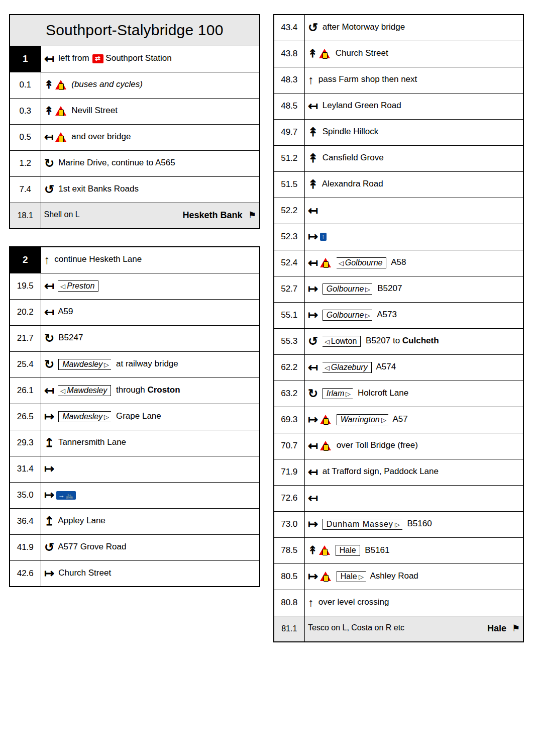| Southport-Stalybridge 100 |
| 1 | ↤ left from ⇄ Southport Station |
| 0.1 | ↟ (buses and cycles) |
| 0.3 | ↟ Nevill Street |
| 0.5 | ↤ and over bridge |
| 1.2 | ↻ Marine Drive, continue to A565 |
| 7.4 | ↺ 1st exit Banks Roads |
| 18.1 | Shell on L Hesketh Bank ⚑ |
| 2 | ↑ continue Hesketh Lane |
| 19.5 | ↤ Preston |
| 20.2 | ↤ A59 |
| 21.7 | ↻ B5247 |
| 25.4 | ↻ Mawdesley at railway bridge |
| 26.1 | ↤ Mawdesley through Croston |
| 26.5 | ↦ Mawdesley Grape Lane |
| 29.3 | ↥ Tannersmith Lane |
| 31.4 | ↦ |
| 35.0 | ↦ →🚲 |
| 36.4 | ↥ Appley Lane |
| 41.9 | ↺ A577 Grove Road |
| 42.6 | ↦ Church Street |
| 43.4 | ↺ after Motorway bridge |
| 43.8 | ↟ Church Street |
| 48.3 | ↑ pass Farm shop then next |
| 48.5 | ↤ Leyland Green Road |
| 49.7 | ↟ Spindle Hillock |
| 51.2 | ↟ Cansfield Grove |
| 51.5 | ↟ Alexandra Road |
| 52.2 | ↤ |
| 52.3 | ↦ ↑ |
| 52.4 | ↤ Golbourne A58 |
| 52.7 | ↦ Golbourne B5207 |
| 55.1 | ↦ Golbourne A573 |
| 55.3 | ↺ Lowton B5207 to Culcheth |
| 62.2 | ↤ Glazebury A574 |
| 63.2 | ↻ Irlam Holcroft Lane |
| 69.3 | ↦ Warrington A57 |
| 70.7 | ↤ over Toll Bridge (free) |
| 71.9 | ↤ at Trafford sign, Paddock Lane |
| 72.6 | ↤ |
| 73.0 | ↦ Dunham Massey B5160 |
| 78.5 | ↟ Hale B5161 |
| 80.5 | ↦ Hale Ashley Road |
| 80.8 | ↑ over level crossing |
| 81.1 | Tesco on L, Costa on R etc Hale ⚑ |